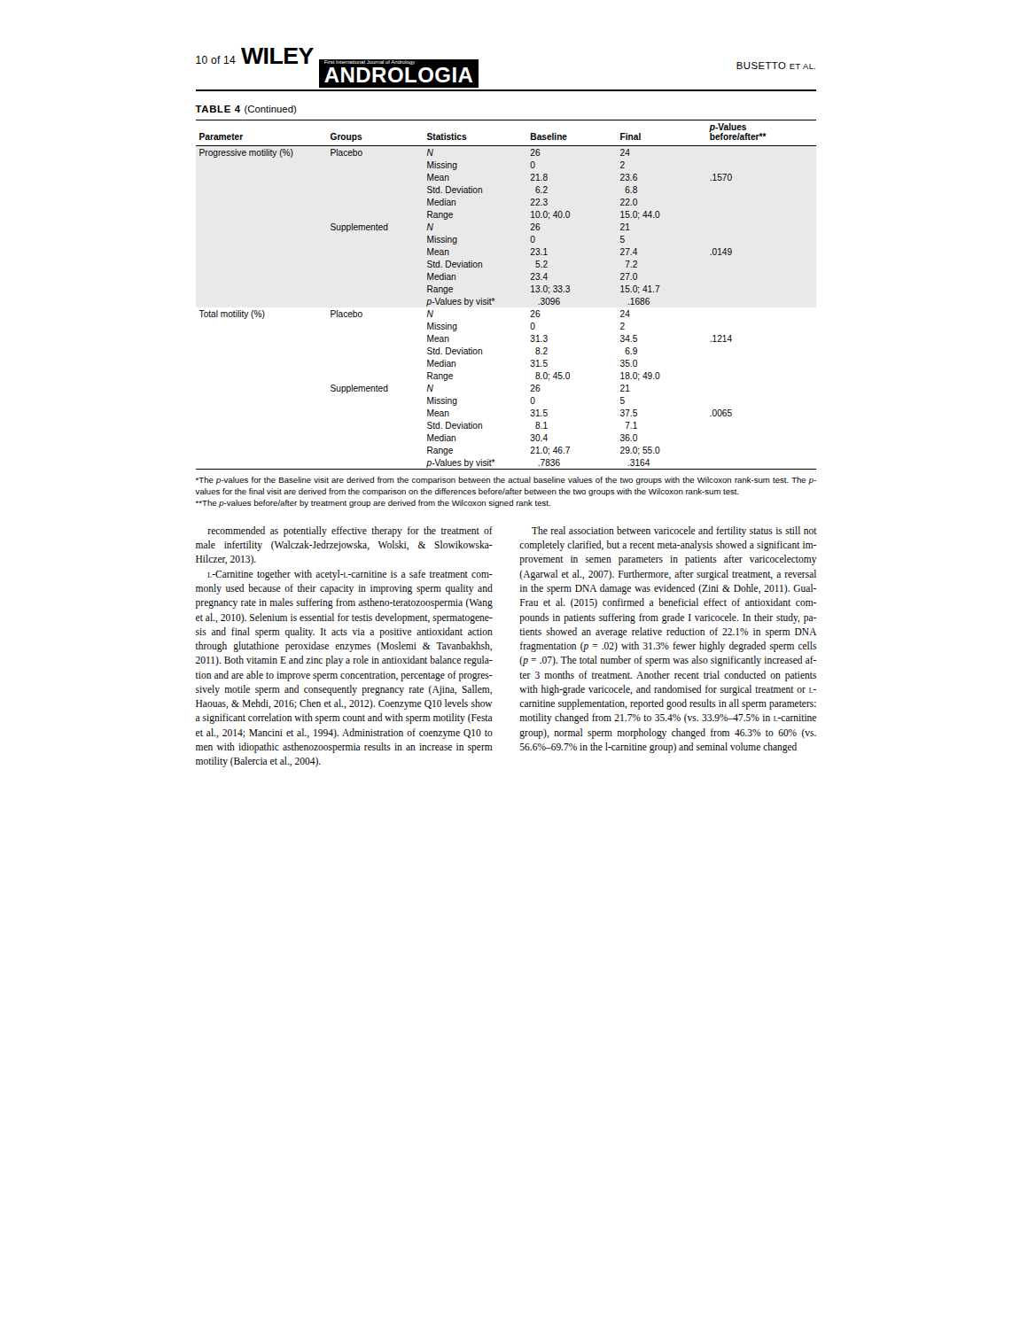10 of 14 WILEY First International Journal of Andrology ANDROLOGIA
BUSETTO ET AL.
TABLE 4 (Continued)
| Parameter | Groups | Statistics | Baseline | Final | p -Values before/after** |
| --- | --- | --- | --- | --- | --- |
| Progressive motility (%) | Placebo | N | 26 | 24 | |
| Missing | 0 | 2 | |
| Mean | 21.8 | 23.6 | .1570 |
| Std. Deviation | 6.2 | 6.8 | |
| Median | 22.3 | 22.0 | |
| Range | 10.0; 40.0 | 15.0; 44.0 | |
| Supplemented | N | 26 | 21 | |
| Missing | 0 | 5 | |
| Mean | 23.1 | 27.4 | .0149 |
| Std. Deviation | 5.2 | 7.2 | |
| Median | 23.4 | 27.0 | |
| Range | 13.0; 33.3 | 15.0; 41.7 | |
| | | p -Values by visit* | .3096 | .1686 | |
| Total motility (%) | Placebo | N | 26 | 24 | |
| Missing | 0 | 2 | |
| Mean | 31.3 | 34.5 | .1214 |
| Std. Deviation | 8.2 | 6.9 | |
| Median | 31.5 | 35.0 | |
| Range | 8.0; 45.0 | 18.0; 49.0 | |
| Supplemented | N | 26 | 21 | |
| Missing | 0 | 5 | |
| Mean | 31.5 | 37.5 | .0065 |
| Std. Deviation | 8.1 | 7.1 | |
| Median | 30.4 | 36.0 | |
| Range | 21.0; 46.7 | 29.0; 55.0 | |
| | | p -Values by visit* | .7836 | .3164 | |
*The p-values for the Baseline visit are derived from the comparison between the actual baseline values of the two groups with the Wilcoxon rank-sum test. The p-values for the final visit are derived from the comparison on the differences before/after between the two groups with the Wilcoxon rank-sum test.
**The p-values before/after by treatment group are derived from the Wilcoxon signed rank test.
recommended as potentially effective therapy for the treatment of male infertility (Walczak-Jedrzejowska, Wolski, & Slowikowska-Hilczer, 2013).
l-Carnitine together with acetyl-l-carnitine is a safe treatment commonly used because of their capacity in improving sperm quality and pregnancy rate in males suffering from astheno-teratozoospermia (Wang et al., 2010). Selenium is essential for testis development, spermatogenesis and final sperm quality. It acts via a positive antioxidant action through glutathione peroxidase enzymes (Moslemi & Tavanbakhsh, 2011). Both vitamin E and zinc play a role in antioxidant balance regulation and are able to improve sperm concentration, percentage of progressively motile sperm and consequently pregnancy rate (Ajina, Sallem, Haouas, & Mehdi, 2016; Chen et al., 2012). Coenzyme Q10 levels show a significant correlation with sperm count and with sperm motility (Festa et al., 2014; Mancini et al., 1994). Administration of coenzyme Q10 to men with idiopathic asthenozoospermia results in an increase in sperm motility (Balercia et al., 2004).
The real association between varicocele and fertility status is still not completely clarified, but a recent meta-analysis showed a significant improvement in semen parameters in patients after varicocelectomy (Agarwal et al., 2007). Furthermore, after surgical treatment, a reversal in the sperm DNA damage was evidenced (Zini & Dohle, 2011). Gual-Frau et al. (2015) confirmed a beneficial effect of antioxidant compounds in patients suffering from grade I varicocele. In their study, patients showed an average relative reduction of 22.1% in sperm DNA fragmentation (p = .02) with 31.3% fewer highly degraded sperm cells (p = .07). The total number of sperm was also significantly increased after 3 months of treatment. Another recent trial conducted on patients with high-grade varicocele, and randomised for surgical treatment or l-carnitine supplementation, reported good results in all sperm parameters: motility changed from 21.7% to 35.4% (vs. 33.9%–47.5% in l-carnitine group), normal sperm morphology changed from 46.3% to 60% (vs. 56.6%–69.7% in the l-carnitine group) and seminal volume changed